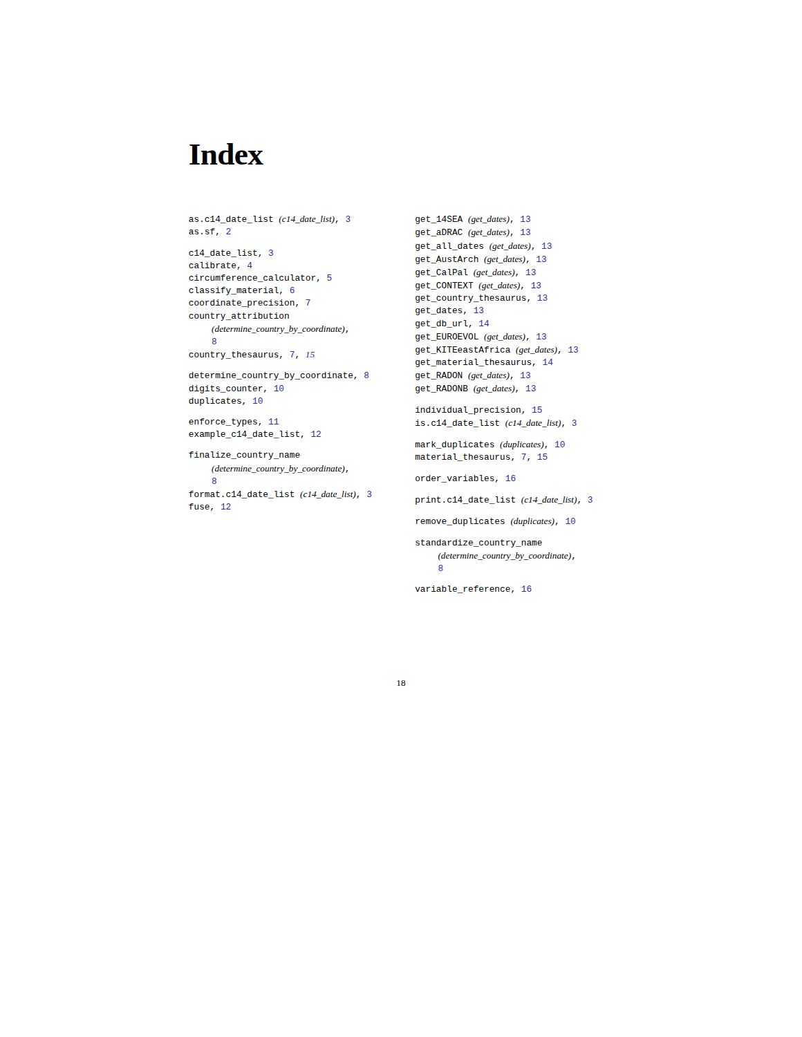Index
as.c14_date_list (c14_date_list), 3
as.sf, 2
c14_date_list, 3
calibrate, 4
circumference_calculator, 5
classify_material, 6
coordinate_precision, 7
country_attribution (determine_country_by_coordinate), 8
country_thesaurus, 7, 15
determine_country_by_coordinate, 8
digits_counter, 10
duplicates, 10
enforce_types, 11
example_c14_date_list, 12
finalize_country_name (determine_country_by_coordinate), 8
format.c14_date_list (c14_date_list), 3
fuse, 12
get_14SEA (get_dates), 13
get_aDRAC (get_dates), 13
get_all_dates (get_dates), 13
get_AustArch (get_dates), 13
get_CalPal (get_dates), 13
get_CONTEXT (get_dates), 13
get_country_thesaurus, 13
get_dates, 13
get_db_url, 14
get_EUROEVOL (get_dates), 13
get_KITEeastAfrica (get_dates), 13
get_material_thesaurus, 14
get_RADON (get_dates), 13
get_RADONB (get_dates), 13
individual_precision, 15
is.c14_date_list (c14_date_list), 3
mark_duplicates (duplicates), 10
material_thesaurus, 7, 15
order_variables, 16
print.c14_date_list (c14_date_list), 3
remove_duplicates (duplicates), 10
standardize_country_name (determine_country_by_coordinate), 8
variable_reference, 16
18